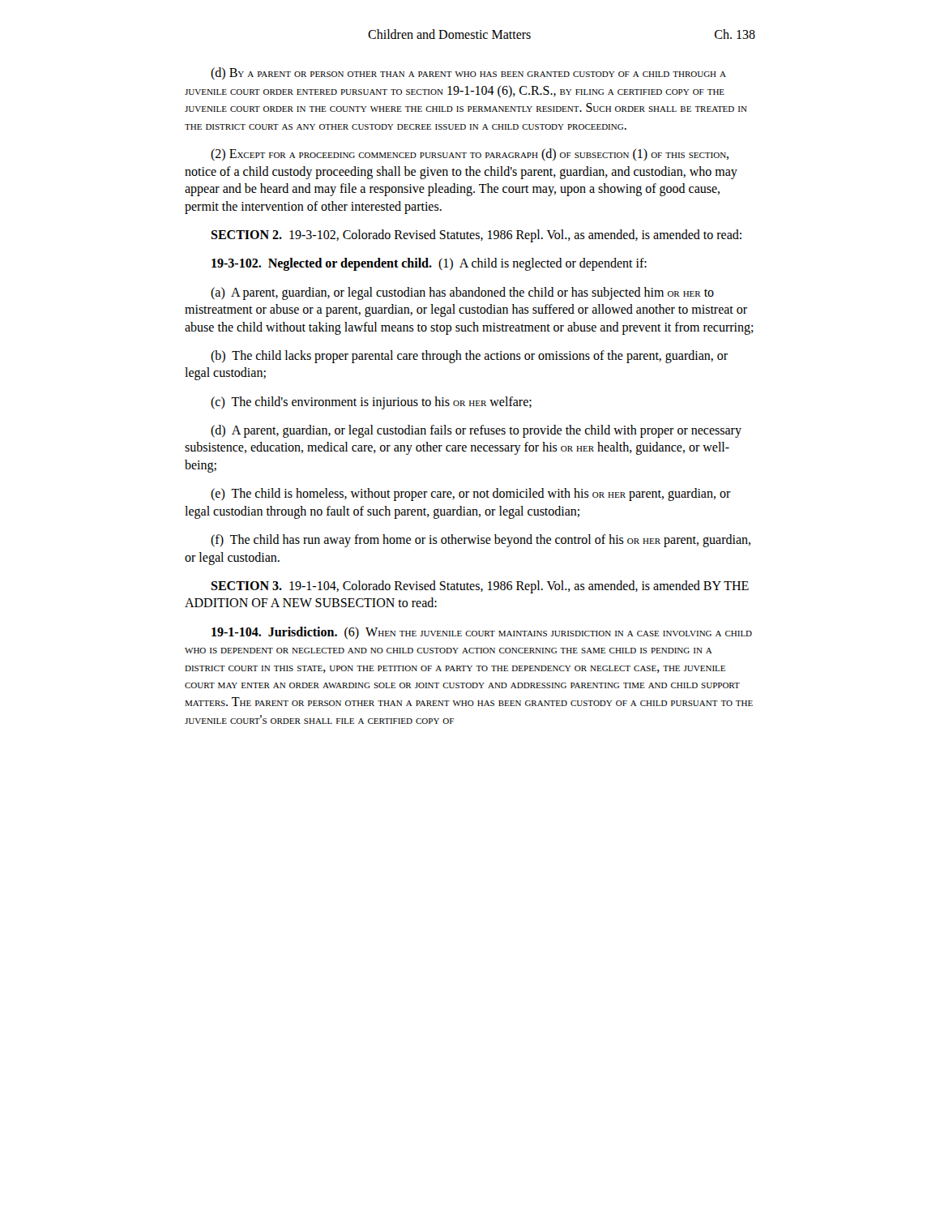Children and Domestic Matters
Ch. 138
(d) By a parent or person other than a parent who has been granted custody of a child through a juvenile court order entered pursuant to section 19-1-104 (6), C.R.S., by filing a certified copy of the juvenile court order in the county where the child is permanently resident. Such order shall be treated in the district court as any other custody decree issued in a child custody proceeding.
(2) Except for a proceeding commenced pursuant to paragraph (d) of subsection (1) of this section, notice of a child custody proceeding shall be given to the child's parent, guardian, and custodian, who may appear and be heard and may file a responsive pleading. The court may, upon a showing of good cause, permit the intervention of other interested parties.
SECTION 2. 19-3-102, Colorado Revised Statutes, 1986 Repl. Vol., as amended, is amended to read:
19-3-102. Neglected or dependent child. (1) A child is neglected or dependent if:
(a) A parent, guardian, or legal custodian has abandoned the child or has subjected him or her to mistreatment or abuse or a parent, guardian, or legal custodian has suffered or allowed another to mistreat or abuse the child without taking lawful means to stop such mistreatment or abuse and prevent it from recurring;
(b) The child lacks proper parental care through the actions or omissions of the parent, guardian, or legal custodian;
(c) The child's environment is injurious to his or her welfare;
(d) A parent, guardian, or legal custodian fails or refuses to provide the child with proper or necessary subsistence, education, medical care, or any other care necessary for his or her health, guidance, or well-being;
(e) The child is homeless, without proper care, or not domiciled with his or her parent, guardian, or legal custodian through no fault of such parent, guardian, or legal custodian;
(f) The child has run away from home or is otherwise beyond the control of his or her parent, guardian, or legal custodian.
SECTION 3. 19-1-104, Colorado Revised Statutes, 1986 Repl. Vol., as amended, is amended BY THE ADDITION OF A NEW SUBSECTION to read:
19-1-104. Jurisdiction. (6) When the juvenile court maintains jurisdiction in a case involving a child who is dependent or neglected and no child custody action concerning the same child is pending in a district court in this state, upon the petition of a party to the dependency or neglect case, the juvenile court may enter an order awarding sole or joint custody and addressing parenting time and child support matters. The parent or person other than a parent who has been granted custody of a child pursuant to the juvenile court's order shall file a certified copy of